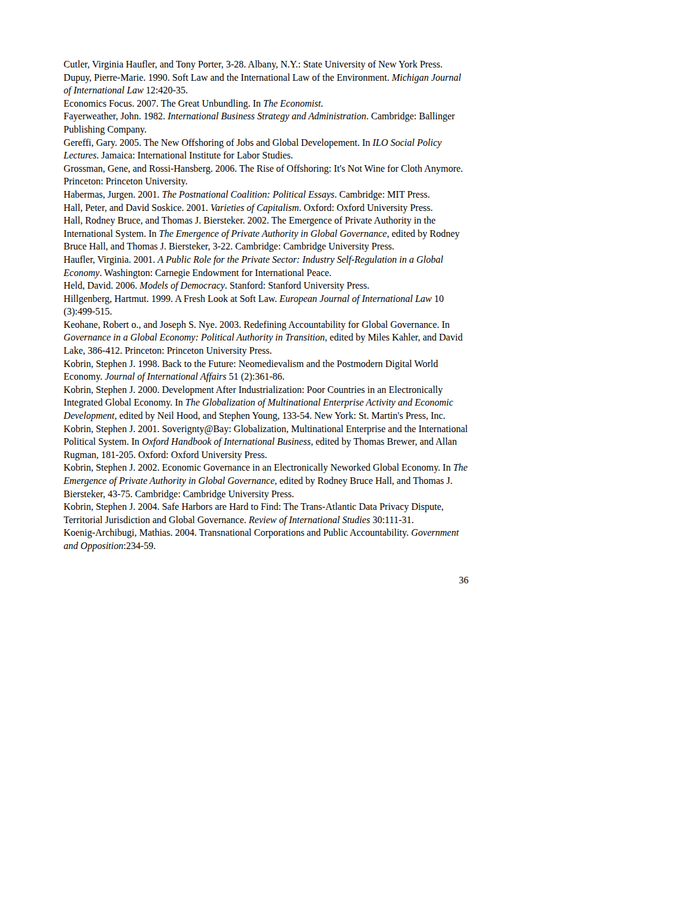Cutler, Virginia Haufler, and Tony Porter, 3-28. Albany, N.Y.: State University of New York Press.
Dupuy, Pierre-Marie. 1990. Soft Law and the International Law of the Environment. Michigan Journal of International Law 12:420-35.
Economics Focus. 2007. The Great Unbundling. In The Economist.
Fayerweather, John. 1982. International Business Strategy and Administration. Cambridge: Ballinger Publishing Company.
Gereffi, Gary. 2005. The New Offshoring of Jobs and Global Developement. In ILO Social Policy Lectures. Jamaica: International Institute for Labor Studies.
Grossman, Gene, and Rossi-Hansberg. 2006. The Rise of Offshoring: It's Not Wine for Cloth Anymore. Princeton: Princeton University.
Habermas, Jurgen. 2001. The Postnational Coalition: Political Essays. Cambridge: MIT Press.
Hall, Peter, and David Soskice. 2001. Varieties of Capitalism. Oxford: Oxford University Press.
Hall, Rodney Bruce, and Thomas J. Biersteker. 2002. The Emergence of Private Authority in the International System. In The Emergence of Private Authority in Global Governance, edited by Rodney Bruce Hall, and Thomas J. Biersteker, 3-22. Cambridge: Cambridge University Press.
Haufler, Virginia. 2001. A Public Role for the Private Sector: Industry Self-Regulation in a Global Economy. Washington: Carnegie Endowment for International Peace.
Held, David. 2006. Models of Democracy. Stanford: Stanford University Press.
Hillgenberg, Hartmut. 1999. A Fresh Look at Soft Law. European Journal of International Law 10 (3):499-515.
Keohane, Robert o., and Joseph S. Nye. 2003. Redefining Accountability for Global Governance. In Governance in a Global Economy: Political Authority in Transition, edited by Miles Kahler, and David Lake, 386-412. Princeton: Princeton University Press.
Kobrin, Stephen J. 1998. Back to the Future: Neomedievalism and the Postmodern Digital World Economy. Journal of International Affairs 51 (2):361-86.
Kobrin, Stephen J. 2000. Development After Industrialization: Poor Countries in an Electronically Integrated Global Economy. In The Globalization of Multinational Enterprise Activity and Economic Development, edited by Neil Hood, and Stephen Young, 133-54. New York: St. Martin's Press, Inc.
Kobrin, Stephen J. 2001. Soverignty@Bay: Globalization, Multinational Enterprise and the International Political System. In Oxford Handbook of International Business, edited by Thomas Brewer, and Allan Rugman, 181-205. Oxford: Oxford University Press.
Kobrin, Stephen J. 2002. Economic Governance in an Electronically Neworked Global Economy. In The Emergence of Private Authority in Global Governance, edited by Rodney Bruce Hall, and Thomas J. Biersteker, 43-75. Cambridge: Cambridge University Press.
Kobrin, Stephen J. 2004. Safe Harbors are Hard to Find: The Trans-Atlantic Data Privacy Dispute, Territorial Jurisdiction and Global Governance. Review of International Studies 30:111-31.
Koenig-Archibugi, Mathias. 2004. Transnational Corporations and Public Accountability. Government and Opposition:234-59.
36